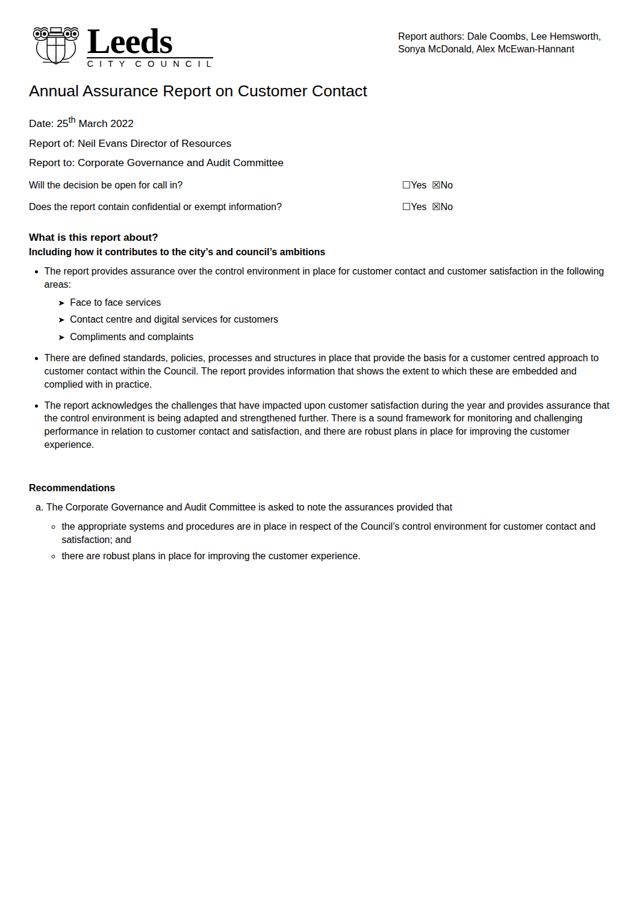Leeds C I T Y C O U N C I L
Report authors: Dale Coombs, Lee Hemsworth, Sonya McDonald, Alex McEwan-Hannant
Annual Assurance Report on Customer Contact
Date: 25th March 2022
Report of: Neil Evans Director of Resources
Report to: Corporate Governance and Audit Committee
Will the decision be open for call in?
☐Yes ☒No
Does the report contain confidential or exempt information?
☐Yes ☒No
What is this report about?
Including how it contributes to the city’s and council’s ambitions
The report provides assurance over the control environment in place for customer contact and customer satisfaction in the following areas:
Face to face services
Contact centre and digital services for customers
Compliments and complaints
There are defined standards, policies, processes and structures in place that provide the basis for a customer centred approach to customer contact within the Council. The report provides information that shows the extent to which these are embedded and complied with in practice.
The report acknowledges the challenges that have impacted upon customer satisfaction during the year and provides assurance that the control environment is being adapted and strengthened further. There is a sound framework for monitoring and challenging performance in relation to customer contact and satisfaction, and there are robust plans in place for improving the customer experience.
Recommendations
The Corporate Governance and Audit Committee is asked to note the assurances provided that
the appropriate systems and procedures are in place in respect of the Council’s control environment for customer contact and satisfaction; and
there are robust plans in place for improving the customer experience.